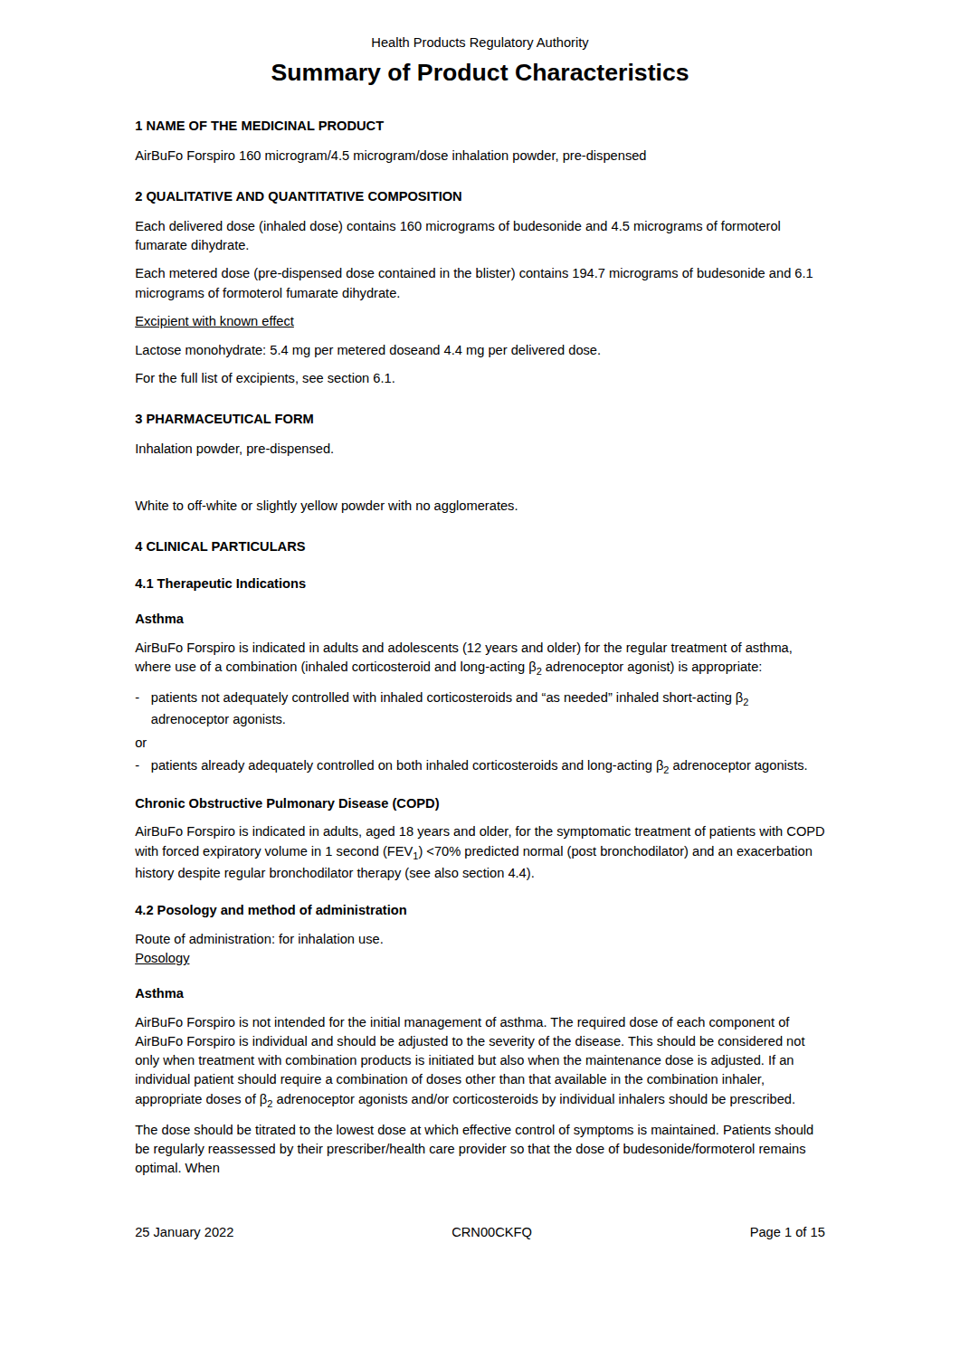Health Products Regulatory Authority
Summary of Product Characteristics
1 NAME OF THE MEDICINAL PRODUCT
AirBuFo Forspiro 160 microgram/4.5 microgram/dose inhalation powder, pre-dispensed
2 QUALITATIVE AND QUANTITATIVE COMPOSITION
Each delivered dose (inhaled dose) contains 160 micrograms of budesonide and 4.5 micrograms of formoterol fumarate dihydrate.
Each metered dose (pre-dispensed dose contained in the blister) contains 194.7 micrograms of budesonide and 6.1 micrograms of formoterol fumarate dihydrate.
Excipient with known effect
Lactose monohydrate: 5.4 mg per metered doseand 4.4 mg per delivered dose.
For the full list of excipients, see section 6.1.
3 PHARMACEUTICAL FORM
Inhalation powder, pre-dispensed.
White to off-white or slightly yellow powder with no agglomerates.
4 CLINICAL PARTICULARS
4.1 Therapeutic Indications
Asthma
AirBuFo Forspiro is indicated in adults and adolescents (12 years and older) for the regular treatment of asthma, where use of a combination (inhaled corticosteroid and long-acting β2 adrenoceptor agonist) is appropriate:
patients not adequately controlled with inhaled corticosteroids and “as needed” inhaled short-acting β2 adrenoceptor agonists.
or
patients already adequately controlled on both inhaled corticosteroids and long-acting β2 adrenoceptor agonists.
Chronic Obstructive Pulmonary Disease (COPD)
AirBuFo Forspiro is indicated in adults, aged 18 years and older, for the symptomatic treatment of patients with COPD with forced expiratory volume in 1 second (FEV1) <70% predicted normal (post bronchodilator) and an exacerbation history despite regular bronchodilator therapy (see also section 4.4).
4.2 Posology and method of administration
Route of administration: for inhalation use.
Posology
Asthma
AirBuFo Forspiro is not intended for the initial management of asthma. The required dose of each component of AirBuFo Forspiro is individual and should be adjusted to the severity of the disease. This should be considered not only when treatment with combination products is initiated but also when the maintenance dose is adjusted. If an individual patient should require a combination of doses other than that available in the combination inhaler, appropriate doses of β2 adrenoceptor agonists and/or corticosteroids by individual inhalers should be prescribed.
The dose should be titrated to the lowest dose at which effective control of symptoms is maintained. Patients should be regularly reassessed by their prescriber/health care provider so that the dose of budesonide/formoterol remains optimal. When
25 January 2022 CRN00CKFQ Page 1 of 15